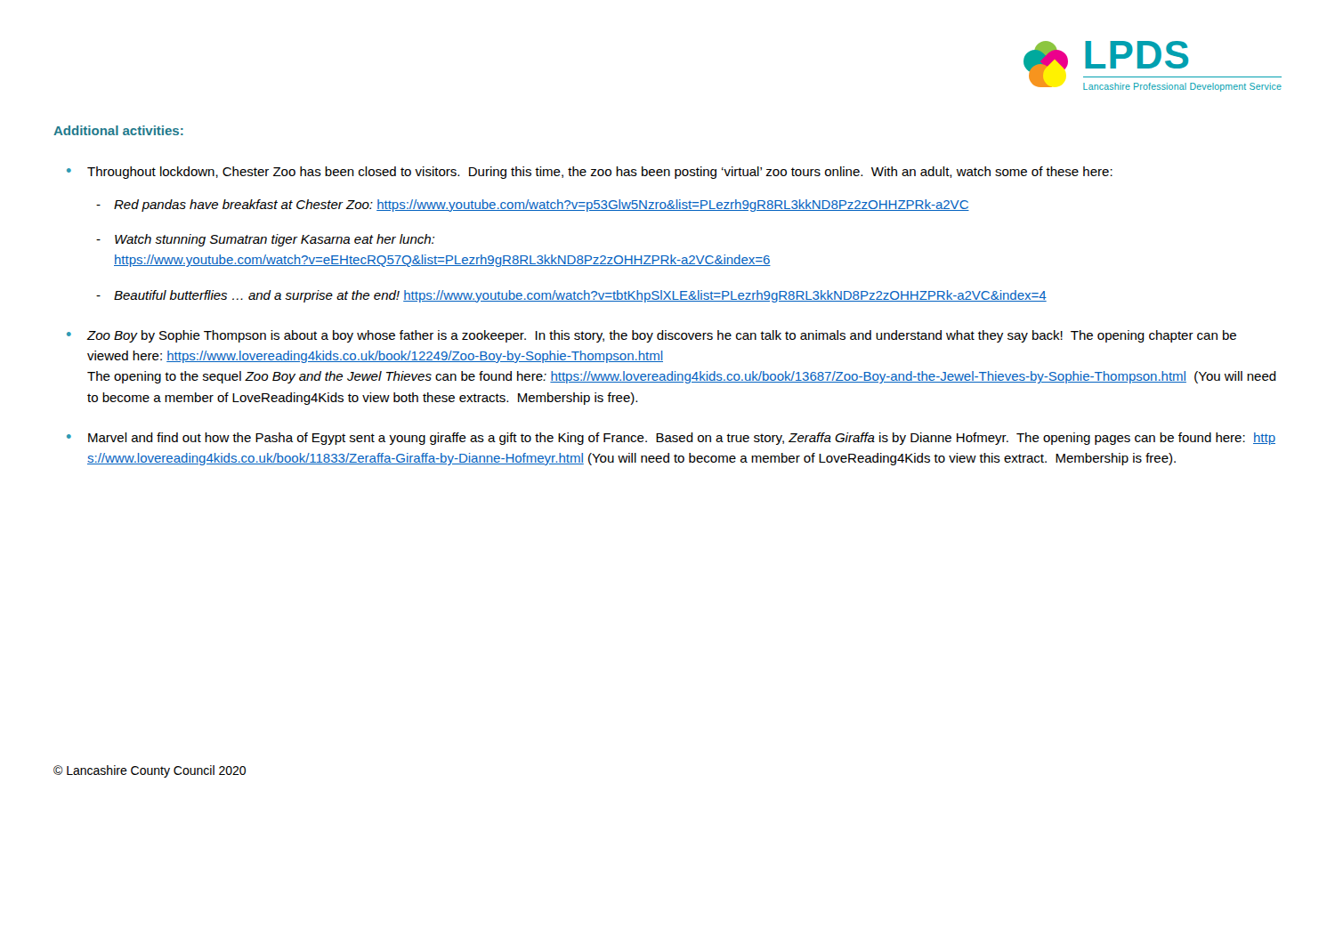LPDS
Lancashire Professional Development Service
Additional activities:
Throughout lockdown, Chester Zoo has been closed to visitors. During this time, the zoo has been posting ‘virtual’ zoo tours online. With an adult, watch some of these here:
Red pandas have breakfast at Chester Zoo: https://www.youtube.com/watch?v=p53Glw5Nzro&list=PLezrh9gR8RL3kkND8Pz2zOHHZPRk-a2VC
Watch stunning Sumatran tiger Kasarna eat her lunch:
https://www.youtube.com/watch?v=eEHtecRQ57Q&list=PLezrh9gR8RL3kkND8Pz2zOHHZPRk-a2VC&index=6
Beautiful butterflies … and a surprise at the end! https://www.youtube.com/watch?v=tbtKhpSlXLE&list=PLezrh9gR8RL3kkND8Pz2zOHHZPRk-a2VC&index=4
Zoo Boy by Sophie Thompson is about a boy whose father is a zookeeper. In this story, the boy discovers he can talk to animals and understand what they say back! The opening chapter can be viewed here: https://www.lovereading4kids.co.uk/book/12249/Zoo-Boy-by-Sophie-Thompson.html
The opening to the sequel Zoo Boy and the Jewel Thieves can be found here: https://www.lovereading4kids.co.uk/book/13687/Zoo-Boy-and-the-Jewel-Thieves-by-Sophie-Thompson.html (You will need to become a member of LoveReading4Kids to view both these extracts. Membership is free).
Marvel and find out how the Pasha of Egypt sent a young giraffe as a gift to the King of France. Based on a true story, Zeraffa Giraffa is by Dianne Hofmeyr. The opening pages can be found here: https://www.lovereading4kids.co.uk/book/11833/Zeraffa-Giraffa-by-Dianne-Hofmeyr.html (You will need to become a member of LoveReading4Kids to view this extract. Membership is free).
© Lancashire County Council 2020